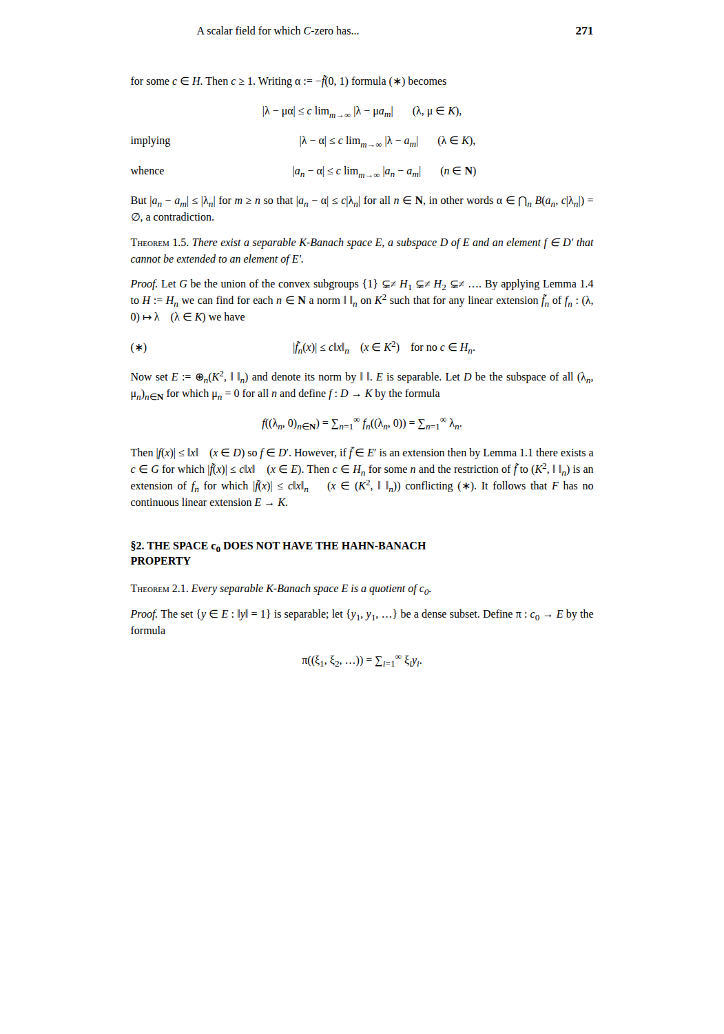A scalar field for which C-zero has... 271
for some c ∈ H. Then c ≥ 1. Writing α := −f̃(0, 1) formula (∗) becomes
|λ − μα| ≤ c limm→∞ |λ − μam| (λ, μ ∈ K),
implying
|λ − α| ≤ c limm→∞ |λ − am| (λ ∈ K),
whence
|an − α| ≤ c limm→∞ |an − am| (n ∈ N)
But |an − am| ≤ |λn| for m ≥ n so that |an − α| ≤ c|λn| for all n ∈ N, in other words α ∈ ⋂n B(an, c|λn|) = ∅, a contradiction.
Theorem 1.5. There exist a separable K-Banach space E, a subspace D of E and an element f ∈ D′ that cannot be extended to an element of E′.
Proof. Let G be the union of the convex subgroups {1} ⊊≠ H1 ⊊≠ H2 ⊊≠ …. By applying Lemma 1.4 to H := Hn we can find for each n ∈ N a norm ‖ ‖n on K2 such that for any linear extension f̃n of fn : (λ, 0) ↦ λ (λ ∈ K) we have
(∗)
|f̃n(x)| ≤ c‖x‖n (x ∈ K2) for no c ∈ Hn.
Now set E := ⊕n(K2, ‖ ‖n) and denote its norm by ‖ ‖. E is separable. Let D be the subspace of all (λn, μn)n∈N for which μn = 0 for all n and define f : D → K by the formula
f((λn, 0)n∈N) = ∑n=1∞ fn((λn, 0)) = ∑n=1∞ λn.
Then |f(x)| ≤ ‖x‖ (x ∈ D) so f ∈ D′. However, if f̃ ∈ E′ is an extension then by Lemma 1.1 there exists a c ∈ G for which |f̃(x)| ≤ c‖x‖ (x ∈ E). Then c ∈ Hn for some n and the restriction of f̃ to (K2, ‖ ‖n) is an extension of fn for which |f̃(x)| ≤ c‖x‖n (x ∈ (K2, ‖ ‖n)) conflicting (∗). It follows that F has no continuous linear extension E → K.
§2. THE SPACE c0 DOES NOT HAVE THE HAHN-BANACH
PROPERTY
Theorem 2.1. Every separable K-Banach space E is a quotient of c0.
Proof. The set {y ∈ E : ‖y‖ = 1} is separable; let {y1, y1, …} be a dense subset. Define π : c0 → E by the formula
π((ξ1, ξ2, …)) = ∑i=1∞ ξiyi.